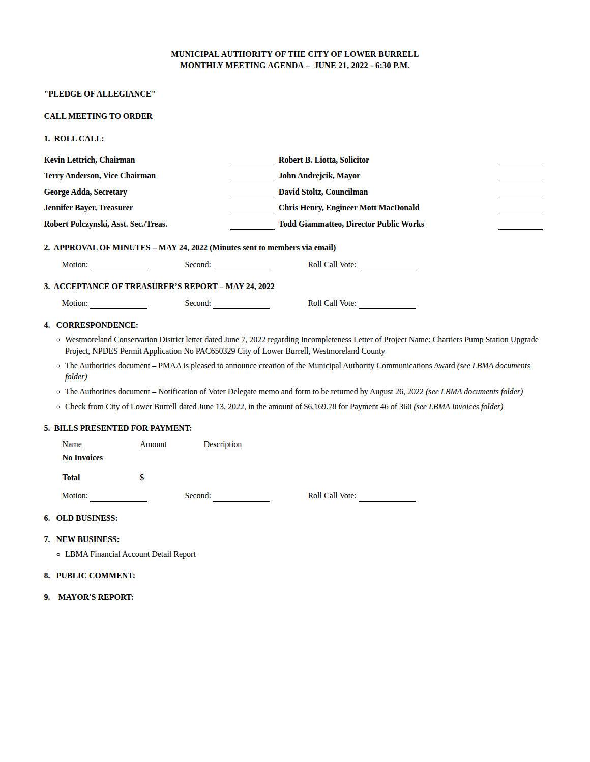Municipal Authority of the City of Lower Burrell
Monthly Meeting Agenda – June 21, 2022 - 6:30 P.M.
"PLEDGE OF ALLEGIANCE"
CALL MEETING TO ORDER
1. ROLL CALL:
| Kevin Lettrich, Chairman | | Robert B. Liotta, Solicitor | |
| Terry Anderson, Vice Chairman | | John Andrejcik, Mayor | |
| George Adda, Secretary | | David Stoltz, Councilman | |
| Jennifer Bayer, Treasurer | | Chris Henry, Engineer Mott MacDonald | |
| Robert Polczynski, Asst. Sec./Treas. | | Todd Giammatteo, Director Public Works | |
2. APPROVAL OF MINUTES – MAY 24, 2022 (Minutes sent to members via email)
Motion: Second: Roll Call Vote:
3. ACCEPTANCE OF TREASURER’S REPORT – MAY 24, 2022
Motion: Second: Roll Call Vote:
4. CORRESPONDENCE:
Westmoreland Conservation District letter dated June 7, 2022 regarding Incompleteness Letter of Project Name: Chartiers Pump Station Upgrade Project, NPDES Permit Application No PAC650329 City of Lower Burrell, Westmoreland County
The Authorities document – PMAA is pleased to announce creation of the Municipal Authority Communications Award (see LBMA documents folder)
The Authorities document – Notification of Voter Delegate memo and form to be returned by August 26, 2022 (see LBMA documents folder)
Check from City of Lower Burrell dated June 13, 2022, in the amount of $6,169.78 for Payment 46 of 360 (see LBMA Invoices folder)
5. BILLS PRESENTED FOR PAYMENT:
| Name | Amount | Description |
| --- | --- | --- |
| No Invoices | | |
| Total | $ | |
Motion: Second: Roll Call Vote:
6. OLD BUSINESS:
7. NEW BUSINESS:
LBMA Financial Account Detail Report
8. PUBLIC COMMENT:
9. MAYOR'S REPORT: